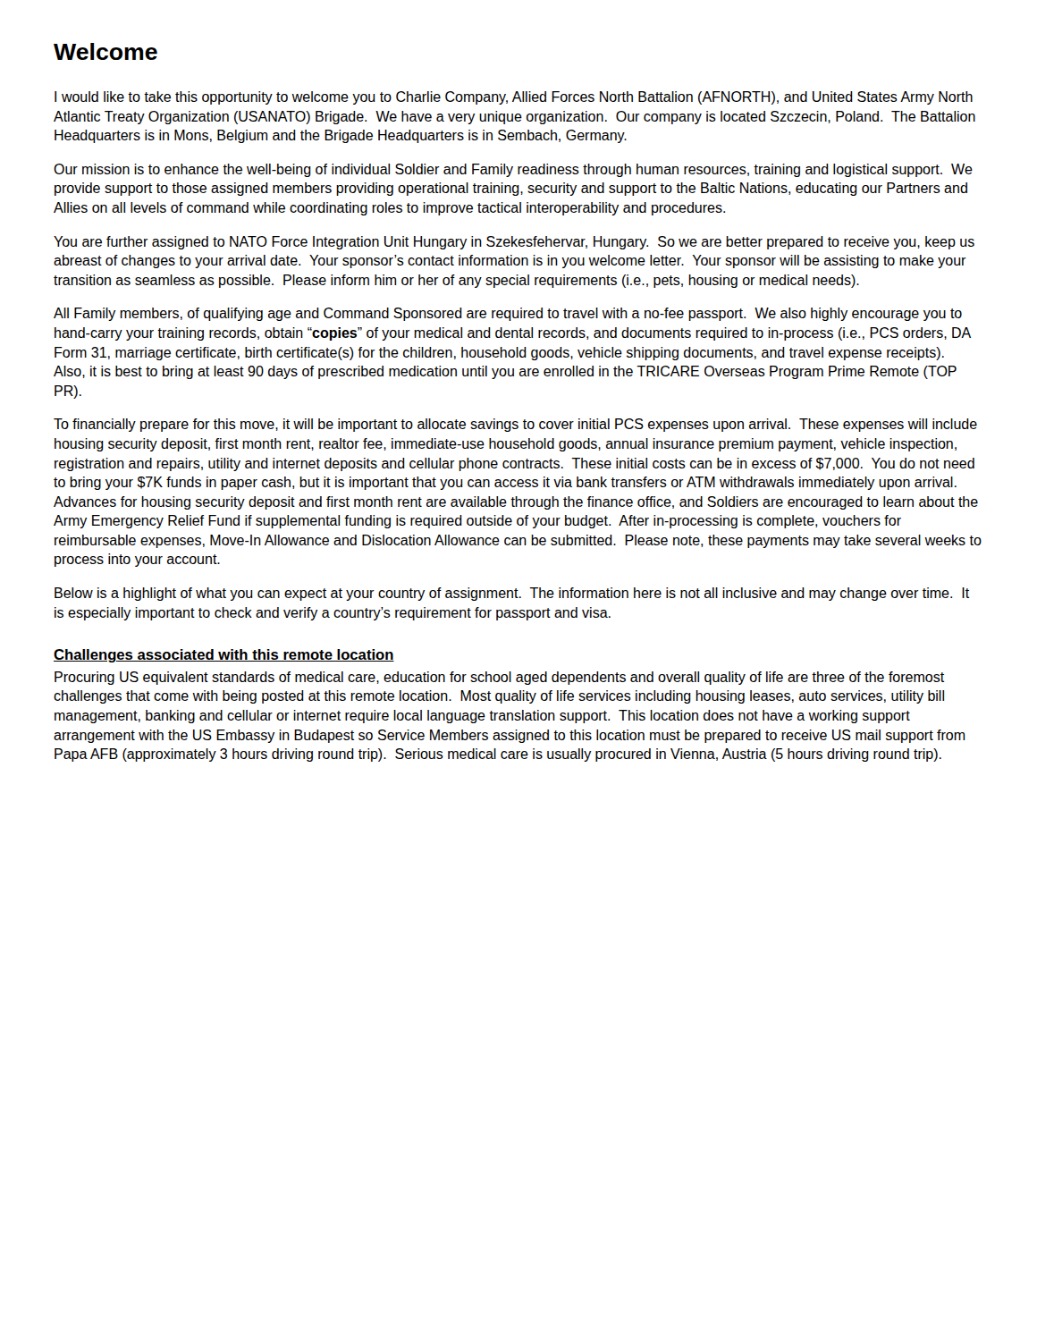Welcome
I would like to take this opportunity to welcome you to Charlie Company, Allied Forces North Battalion (AFNORTH), and United States Army North Atlantic Treaty Organization (USANATO) Brigade. We have a very unique organization. Our company is located Szczecin, Poland. The Battalion Headquarters is in Mons, Belgium and the Brigade Headquarters is in Sembach, Germany.
Our mission is to enhance the well-being of individual Soldier and Family readiness through human resources, training and logistical support. We provide support to those assigned members providing operational training, security and support to the Baltic Nations, educating our Partners and Allies on all levels of command while coordinating roles to improve tactical interoperability and procedures.
You are further assigned to NATO Force Integration Unit Hungary in Szekesfehervar, Hungary. So we are better prepared to receive you, keep us abreast of changes to your arrival date. Your sponsor’s contact information is in you welcome letter. Your sponsor will be assisting to make your transition as seamless as possible. Please inform him or her of any special requirements (i.e., pets, housing or medical needs).
All Family members, of qualifying age and Command Sponsored are required to travel with a no-fee passport. We also highly encourage you to hand-carry your training records, obtain “copies” of your medical and dental records, and documents required to in-process (i.e., PCS orders, DA Form 31, marriage certificate, birth certificate(s) for the children, household goods, vehicle shipping documents, and travel expense receipts). Also, it is best to bring at least 90 days of prescribed medication until you are enrolled in the TRICARE Overseas Program Prime Remote (TOP PR).
To financially prepare for this move, it will be important to allocate savings to cover initial PCS expenses upon arrival. These expenses will include housing security deposit, first month rent, realtor fee, immediate-use household goods, annual insurance premium payment, vehicle inspection, registration and repairs, utility and internet deposits and cellular phone contracts. These initial costs can be in excess of $7,000. You do not need to bring your $7K funds in paper cash, but it is important that you can access it via bank transfers or ATM withdrawals immediately upon arrival. Advances for housing security deposit and first month rent are available through the finance office, and Soldiers are encouraged to learn about the Army Emergency Relief Fund if supplemental funding is required outside of your budget. After in-processing is complete, vouchers for reimbursable expenses, Move-In Allowance and Dislocation Allowance can be submitted. Please note, these payments may take several weeks to process into your account.
Below is a highlight of what you can expect at your country of assignment. The information here is not all inclusive and may change over time. It is especially important to check and verify a country’s requirement for passport and visa.
Challenges associated with this remote location
Procuring US equivalent standards of medical care, education for school aged dependents and overall quality of life are three of the foremost challenges that come with being posted at this remote location. Most quality of life services including housing leases, auto services, utility bill management, banking and cellular or internet require local language translation support. This location does not have a working support arrangement with the US Embassy in Budapest so Service Members assigned to this location must be prepared to receive US mail support from Papa AFB (approximately 3 hours driving round trip). Serious medical care is usually procured in Vienna, Austria (5 hours driving round trip).